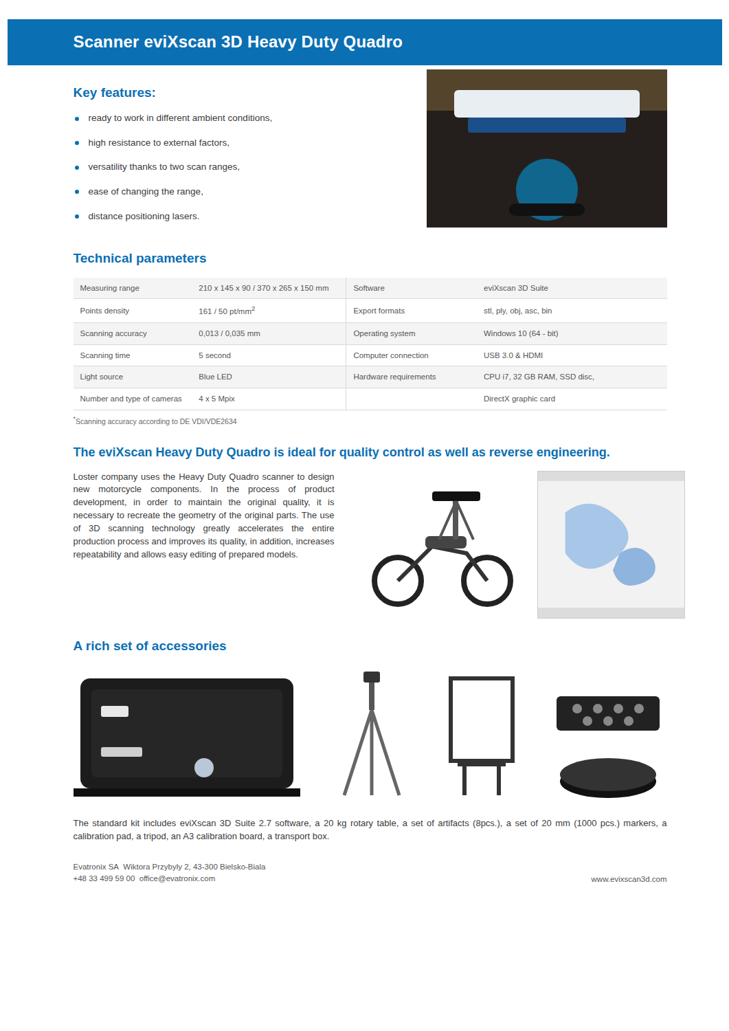Scanner eviXscan 3D Heavy Duty Quadro
Key features:
ready to work in different ambient conditions,
high resistance to external factors,
versatility thanks to two scan ranges,
ease of changing the range,
distance positioning lasers.
Technical parameters
| Measuring range | 210 x 145 x 90 / 370 x 265 x 150 mm | Software | eviXscan 3D Suite |
| Points density | 161 / 50 pt/mm 2 | Export formats | stl, ply, obj, asc, bin |
| Scanning accuracy | 0,013 / 0,035 mm | Operating system | Windows 10 (64 - bit) |
| Scanning time | 5 second | Computer connection | USB 3.0 & HDMI |
| Light source | Blue LED | Hardware requirements | CPU i7, 32 GB RAM, SSD disc, |
| Number and type of cameras | 4 x 5 Mpix | | DirectX graphic card |
*Scanning accuracy according to DE VDI/VDE2634
The eviXscan Heavy Duty Quadro is ideal for quality control as well as reverse engineering.
Loster company uses the Heavy Duty Quadro scanner to design new motorcycle components. In the process of product development, in order to maintain the original quality, it is necessary to recreate the geometry of the original parts. The use of 3D scanning technology greatly accelerates the entire production process and improves its quality, in addition, increases repeatability and allows easy editing of prepared models.
A rich set of accessories
The standard kit includes eviXscan 3D Suite 2.7 software, a 20 kg rotary table, a set of artifacts (8pcs.), a set of 20 mm (1000 pcs.) markers, a calibration pad, a tripod, an A3 calibration board, a transport box.
Evatronix SA Wiktora Przybyly 2, 43-300 Bielsko-Biala
+48 33 499 59 00 office@evatronix.com
www.evixscan3d.com